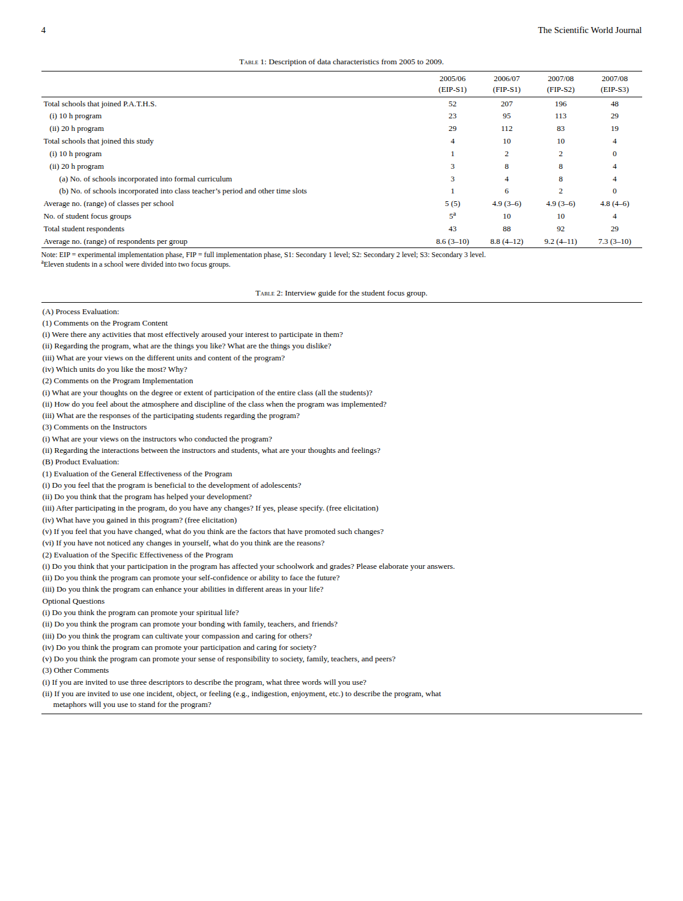4 The Scientific World Journal
Table 1: Description of data characteristics from 2005 to 2009.
| | 2005/06 | 2006/07 | 2007/08 | 2007/08 |
| --- | --- | --- | --- | --- |
| | (EIP-S1) | (FIP-S1) | (FIP-S2) | (EIP-S3) |
| Total schools that joined P.A.T.H.S. | 52 | 207 | 196 | 48 |
| (i) 10 h program | 23 | 95 | 113 | 29 |
| (ii) 20 h program | 29 | 112 | 83 | 19 |
| Total schools that joined this study | 4 | 10 | 10 | 4 |
| (i) 10 h program | 1 | 2 | 2 | 0 |
| (ii) 20 h program | 3 | 8 | 8 | 4 |
| (a) No. of schools incorporated into formal curriculum | 3 | 4 | 8 | 4 |
| (b) No. of schools incorporated into class teacher’s period and other time slots | 1 | 6 | 2 | 0 |
| Average no. (range) of classes per school | 5 (5) | 4.9 (3–6) | 4.9 (3–6) | 4.8 (4–6) |
| No. of student focus groups | 5 a | 10 | 10 | 4 |
| Total student respondents | 43 | 88 | 92 | 29 |
| Average no. (range) of respondents per group | 8.6 (3–10) | 8.8 (4–12) | 9.2 (4–11) | 7.3 (3–10) |
Note: EIP = experimental implementation phase, FIP = full implementation phase, S1: Secondary 1 level; S2: Secondary 2 level; S3: Secondary 3 level.
aEleven students in a school were divided into two focus groups.
Table 2: Interview guide for the student focus group.
| (A) Process Evaluation: |
| (1) Comments on the Program Content |
| (i) Were there any activities that most effectively aroused your interest to participate in them? |
| (ii) Regarding the program, what are the things you like? What are the things you dislike? |
| (iii) What are your views on the different units and content of the program? |
| (iv) Which units do you like the most? Why? |
| (2) Comments on the Program Implementation |
| (i) What are your thoughts on the degree or extent of participation of the entire class (all the students)? |
| (ii) How do you feel about the atmosphere and discipline of the class when the program was implemented? |
| (iii) What are the responses of the participating students regarding the program? |
| (3) Comments on the Instructors |
| (i) What are your views on the instructors who conducted the program? |
| (ii) Regarding the interactions between the instructors and students, what are your thoughts and feelings? |
| (B) Product Evaluation: |
| (1) Evaluation of the General Effectiveness of the Program |
| (i) Do you feel that the program is beneficial to the development of adolescents? |
| (ii) Do you think that the program has helped your development? |
| (iii) After participating in the program, do you have any changes? If yes, please specify. (free elicitation) |
| (iv) What have you gained in this program? (free elicitation) |
| (v) If you feel that you have changed, what do you think are the factors that have promoted such changes? |
| (vi) If you have not noticed any changes in yourself, what do you think are the reasons? |
| (2) Evaluation of the Specific Effectiveness of the Program |
| (i) Do you think that your participation in the program has affected your schoolwork and grades? Please elaborate your answers. |
| (ii) Do you think the program can promote your self-confidence or ability to face the future? |
| (iii) Do you think the program can enhance your abilities in different areas in your life? |
| Optional Questions |
| (i) Do you think the program can promote your spiritual life? |
| (ii) Do you think the program can promote your bonding with family, teachers, and friends? |
| (iii) Do you think the program can cultivate your compassion and caring for others? |
| (iv) Do you think the program can promote your participation and caring for society? |
| (v) Do you think the program can promote your sense of responsibility to society, family, teachers, and peers? |
| (3) Other Comments |
| (i) If you are invited to use three descriptors to describe the program, what three words will you use? |
| (ii) If you are invited to use one incident, object, or feeling (e.g., indigestion, enjoyment, etc.) to describe the program, what metaphors will you use to stand for the program? |